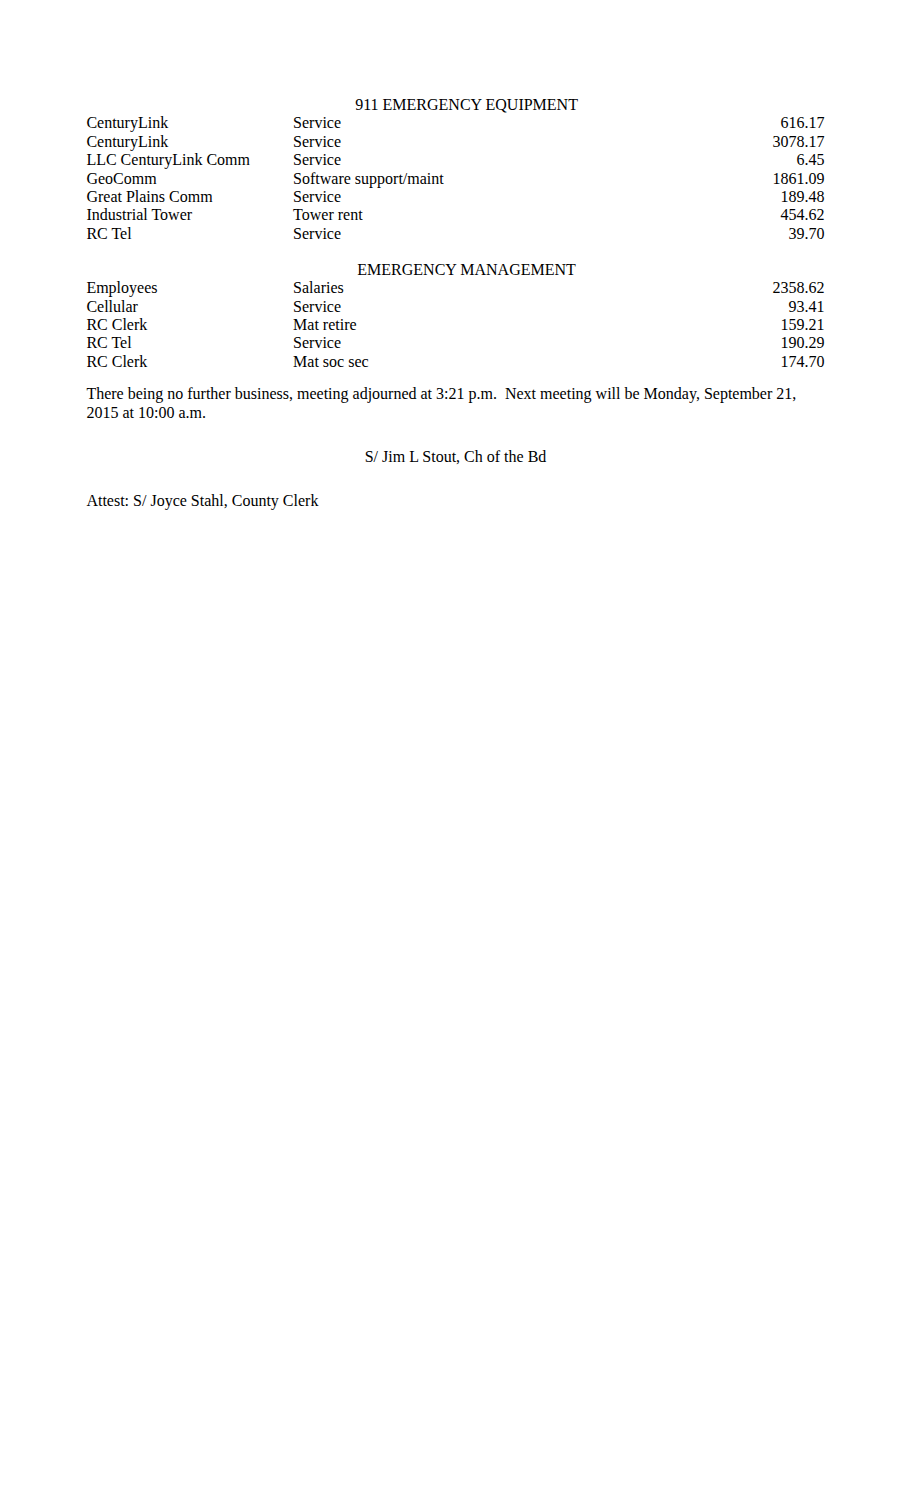| | 911 EMERGENCY EQUIPMENT | |
| CenturyLink | Service | 616.17 |
| CenturyLink | Service | 3078.17 |
| LLC CenturyLink Comm | Service | 6.45 |
| GeoComm | Software support/maint | 1861.09 |
| Great Plains Comm | Service | 189.48 |
| Industrial Tower | Tower rent | 454.62 |
| RC Tel | Service | 39.70 |
| | EMERGENCY MANAGEMENT | |
| Employees | Salaries | 2358.62 |
| Cellular | Service | 93.41 |
| RC Clerk | Mat retire | 159.21 |
| RC Tel | Service | 190.29 |
| RC Clerk | Mat soc sec | 174.70 |
There being no further business, meeting adjourned at 3:21 p.m. Next meeting will be Monday, September 21, 2015 at 10:00 a.m.
S/ Jim L Stout, Ch of the Bd
Attest: S/ Joyce Stahl, County Clerk